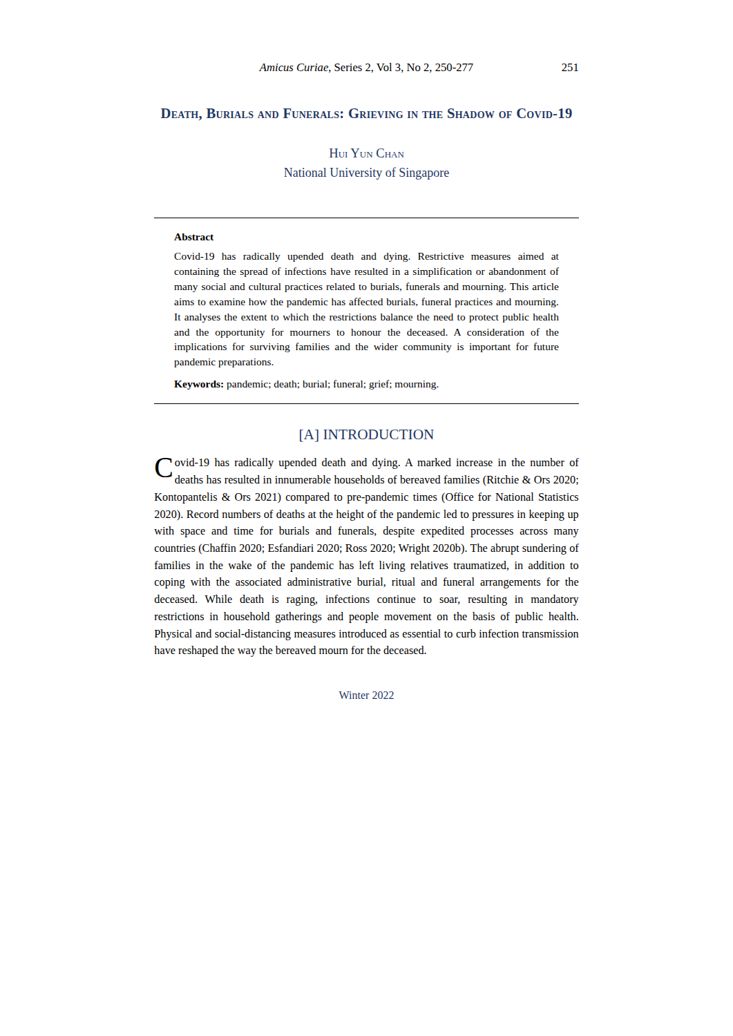Amicus Curiae, Series 2, Vol 3, No 2, 250-277 251
Death, Burials and Funerals: Grieving in the Shadow of Covid-19
Hui Yun Chan
National University of Singapore
Abstract
Covid-19 has radically upended death and dying. Restrictive measures aimed at containing the spread of infections have resulted in a simplification or abandonment of many social and cultural practices related to burials, funerals and mourning. This article aims to examine how the pandemic has affected burials, funeral practices and mourning. It analyses the extent to which the restrictions balance the need to protect public health and the opportunity for mourners to honour the deceased. A consideration of the implications for surviving families and the wider community is important for future pandemic preparations.
Keywords: pandemic; death; burial; funeral; grief; mourning.
[A] INTRODUCTION
Covid-19 has radically upended death and dying. A marked increase in the number of deaths has resulted in innumerable households of bereaved families (Ritchie & Ors 2020; Kontopantelis & Ors 2021) compared to pre-pandemic times (Office for National Statistics 2020). Record numbers of deaths at the height of the pandemic led to pressures in keeping up with space and time for burials and funerals, despite expedited processes across many countries (Chaffin 2020; Esfandiari 2020; Ross 2020; Wright 2020b). The abrupt sundering of families in the wake of the pandemic has left living relatives traumatized, in addition to coping with the associated administrative burial, ritual and funeral arrangements for the deceased. While death is raging, infections continue to soar, resulting in mandatory restrictions in household gatherings and people movement on the basis of public health. Physical and social-distancing measures introduced as essential to curb infection transmission have reshaped the way the bereaved mourn for the deceased.
Winter 2022